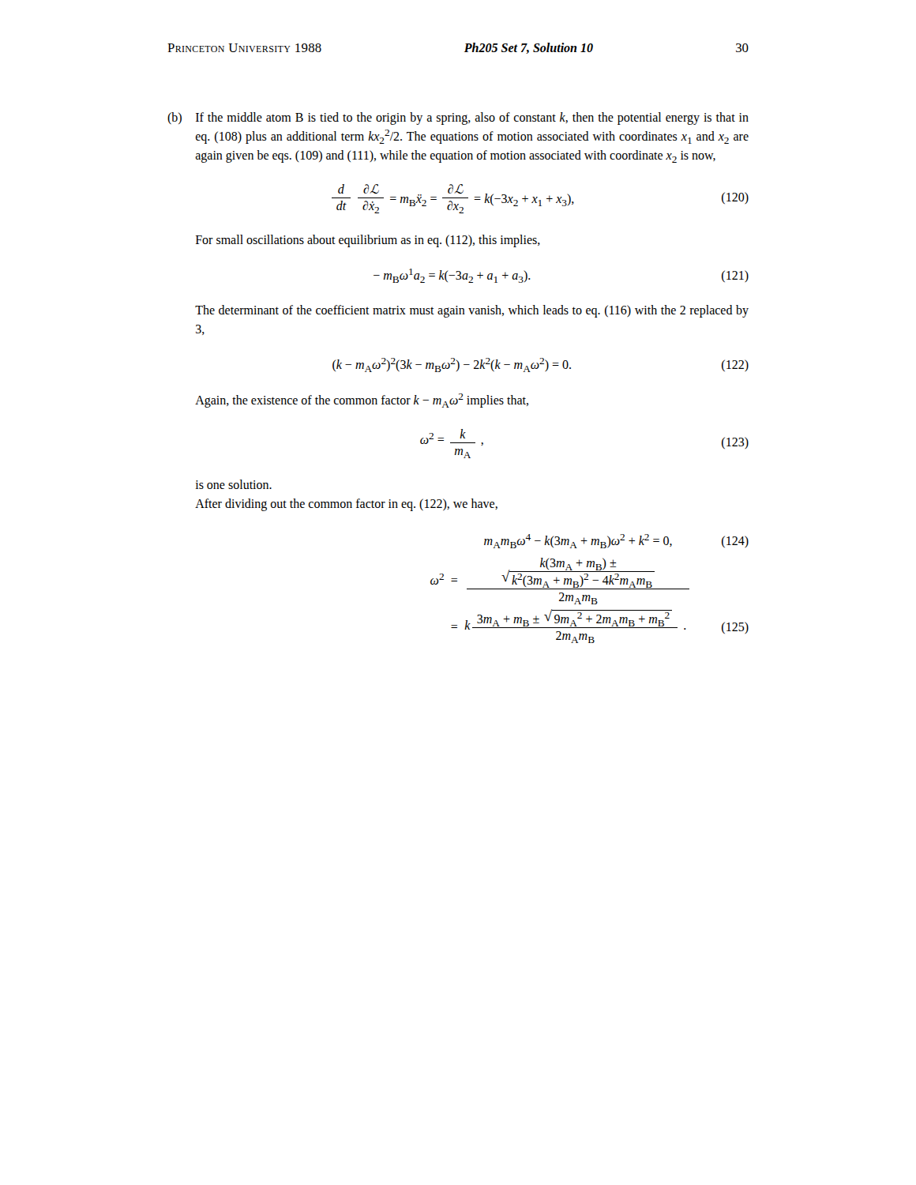Princeton University 1988
Ph205 Set 7, Solution 10
30
If the middle atom B is tied to the origin by a spring, also of constant k, then the potential energy is that in eq. (108) plus an additional term kx22/2. The equations of motion associated with coordinates x1 and x2 are again given be eqs. (109) and (111), while the equation of motion associated with coordinate x2 is now,
ddt ∂ℒ∂ẋ2 = mBẍ2 = ∂ℒ∂x2 = k(−3x2 + x1 + x3),
(120)
For small oscillations about equilibrium as in eq. (112), this implies,
− mBω1a2 = k(−3a2 + a1 + a3).
(121)
The determinant of the coefficient matrix must again vanish, which leads to eq. (116) with the 2 replaced by 3,
(k − mAω2)2(3k − mBω2) − 2k2(k − mAω2) = 0.
(122)
Again, the existence of the common factor k − mAω2 implies that,
ω2 = kmA ,
(123)
is one solution.
After dividing out the common factor in eq. (122), we have,
| | | m A m B ω 4 − k (3 m A + m B ) ω 2 + k 2 = 0, | (124) |
| ω 2 | = | k (3 m A + m B ) ± k 2 (3 m A + m B ) 2 − 4 k 2 m A m B 2 m A m B | |
| | = | k 3 m A + m B ± 9 m A 2 + 2 m A m B + m B 2 2 m A m B . | (125) |